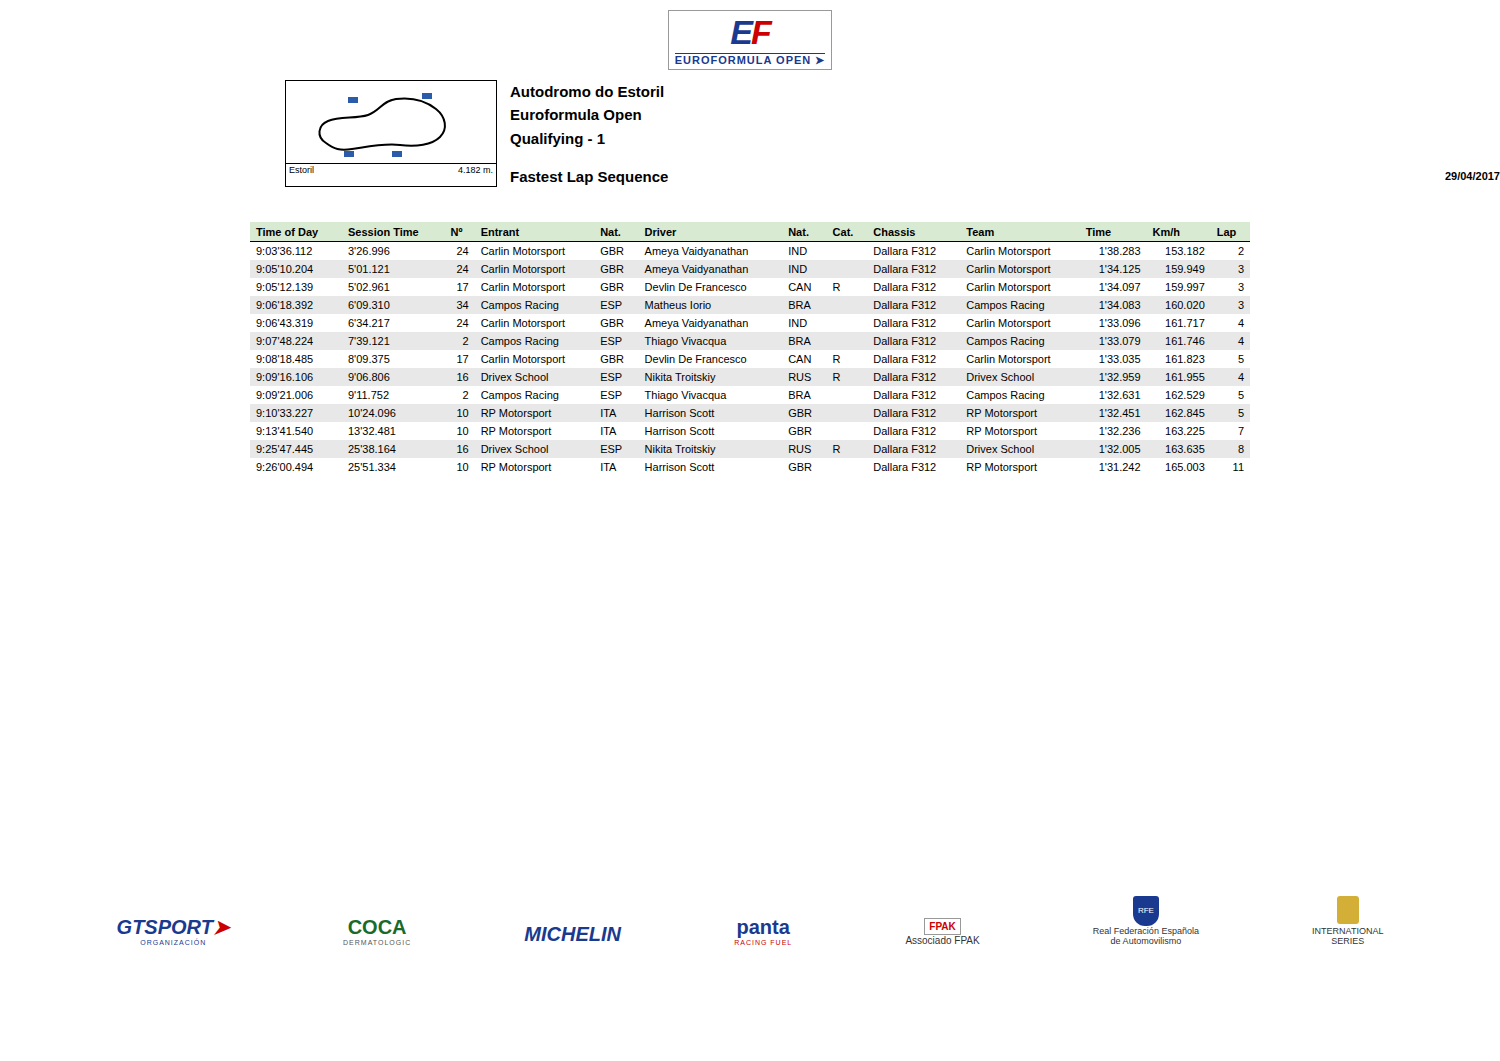EF
EUROFORMULA OPEN ➤
Estoril 4.182 m.
Autodromo do Estoril
Euroformula Open
Qualifying - 1
Fastest Lap Sequence 29/04/2017
| Time of Day | Session Time | Nº | Entrant | Nat. | Driver | Nat. | Cat. | Chassis | Team | Time | Km/h | Lap |
| --- | --- | --- | --- | --- | --- | --- | --- | --- | --- | --- | --- | --- |
| 9:03'36.112 | 3'26.996 | 24 | Carlin Motorsport | GBR | Ameya Vaidyanathan | IND | | Dallara F312 | Carlin Motorsport | 1'38.283 | 153.182 | 2 |
| 9:05'10.204 | 5'01.121 | 24 | Carlin Motorsport | GBR | Ameya Vaidyanathan | IND | | Dallara F312 | Carlin Motorsport | 1'34.125 | 159.949 | 3 |
| 9:05'12.139 | 5'02.961 | 17 | Carlin Motorsport | GBR | Devlin De Francesco | CAN | R | Dallara F312 | Carlin Motorsport | 1'34.097 | 159.997 | 3 |
| 9:06'18.392 | 6'09.310 | 34 | Campos Racing | ESP | Matheus Iorio | BRA | | Dallara F312 | Campos Racing | 1'34.083 | 160.020 | 3 |
| 9:06'43.319 | 6'34.217 | 24 | Carlin Motorsport | GBR | Ameya Vaidyanathan | IND | | Dallara F312 | Carlin Motorsport | 1'33.096 | 161.717 | 4 |
| 9:07'48.224 | 7'39.121 | 2 | Campos Racing | ESP | Thiago Vivacqua | BRA | | Dallara F312 | Campos Racing | 1'33.079 | 161.746 | 4 |
| 9:08'18.485 | 8'09.375 | 17 | Carlin Motorsport | GBR | Devlin De Francesco | CAN | R | Dallara F312 | Carlin Motorsport | 1'33.035 | 161.823 | 5 |
| 9:09'16.106 | 9'06.806 | 16 | Drivex School | ESP | Nikita Troitskiy | RUS | R | Dallara F312 | Drivex School | 1'32.959 | 161.955 | 4 |
| 9:09'21.006 | 9'11.752 | 2 | Campos Racing | ESP | Thiago Vivacqua | BRA | | Dallara F312 | Campos Racing | 1'32.631 | 162.529 | 5 |
| 9:10'33.227 | 10'24.096 | 10 | RP Motorsport | ITA | Harrison Scott | GBR | | Dallara F312 | RP Motorsport | 1'32.451 | 162.845 | 5 |
| 9:13'41.540 | 13'32.481 | 10 | RP Motorsport | ITA | Harrison Scott | GBR | | Dallara F312 | RP Motorsport | 1'32.236 | 163.225 | 7 |
| 9:25'47.445 | 25'38.164 | 16 | Drivex School | ESP | Nikita Troitskiy | RUS | R | Dallara F312 | Drivex School | 1'32.005 | 163.635 | 8 |
| 9:26'00.494 | 25'51.334 | 10 | RP Motorsport | ITA | Harrison Scott | GBR | | Dallara F312 | RP Motorsport | 1'31.242 | 165.003 | 11 |
GTSPORT➤ORGANIZACIÓN
COCADERMATOLOGIC
MICHELIN
pantaRACING FUEL
FPAK
Associado FPAK
RFE
Real Federación Española
de Automovilismo
INTERNATIONAL
SERIES